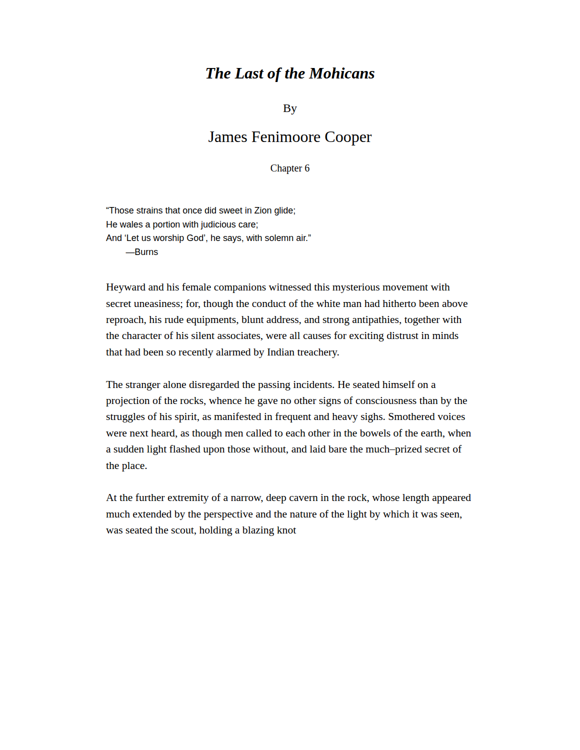The Last of the Mohicans
By
James Fenimoore Cooper
Chapter 6
“Those strains that once did sweet in Zion glide;
He wales a portion with judicious care;
And ‘Let us worship God’, he says, with solemn air.”
—Burns
Heyward and his female companions witnessed this mysterious movement with secret uneasiness; for, though the conduct of the white man had hitherto been above reproach, his rude equipments, blunt address, and strong antipathies, together with the character of his silent associates, were all causes for exciting distrust in minds that had been so recently alarmed by Indian treachery.
The stranger alone disregarded the passing incidents. He seated himself on a projection of the rocks, whence he gave no other signs of consciousness than by the struggles of his spirit, as manifested in frequent and heavy sighs. Smothered voices were next heard, as though men called to each other in the bowels of the earth, when a sudden light flashed upon those without, and laid bare the much–prized secret of the place.
At the further extremity of a narrow, deep cavern in the rock, whose length appeared much extended by the perspective and the nature of the light by which it was seen, was seated the scout, holding a blazing knot